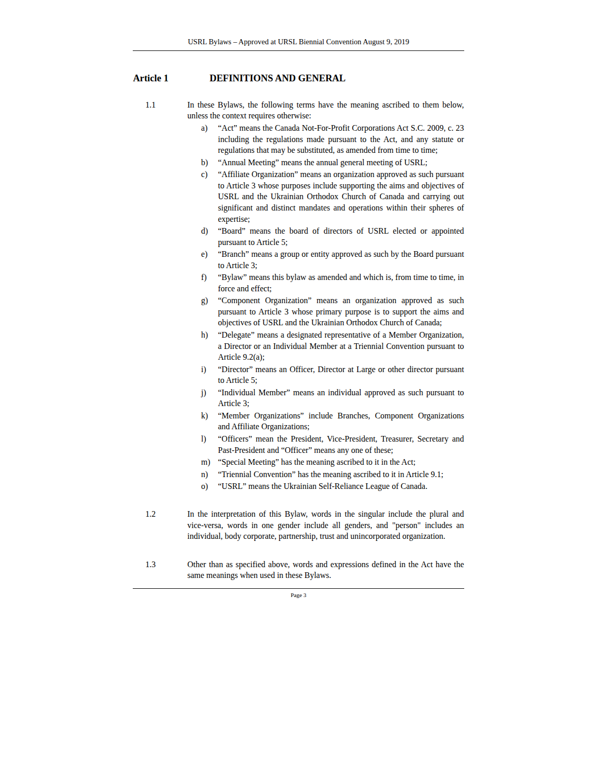USRL Bylaws – Approved at URSL Biennial Convention August 9, 2019
Article 1 DEFINITIONS AND GENERAL
1.1
In these Bylaws, the following terms have the meaning ascribed to them below, unless the context requires otherwise:
a) “Act” means the Canada Not-For-Profit Corporations Act S.C. 2009, c. 23 including the regulations made pursuant to the Act, and any statute or regulations that may be substituted, as amended from time to time;
b) “Annual Meeting” means the annual general meeting of USRL;
c) “Affiliate Organization” means an organization approved as such pursuant to Article 3 whose purposes include supporting the aims and objectives of USRL and the Ukrainian Orthodox Church of Canada and carrying out significant and distinct mandates and operations within their spheres of expertise;
d) “Board” means the board of directors of USRL elected or appointed pursuant to Article 5;
e) “Branch” means a group or entity approved as such by the Board pursuant to Article 3;
f) “Bylaw” means this bylaw as amended and which is, from time to time, in force and effect;
g) “Component Organization” means an organization approved as such pursuant to Article 3 whose primary purpose is to support the aims and objectives of USRL and the Ukrainian Orthodox Church of Canada;
h) “Delegate” means a designated representative of a Member Organization, a Director or an Individual Member at a Triennial Convention pursuant to Article 9.2(a);
i) “Director” means an Officer, Director at Large or other director pursuant to Article 5;
j) “Individual Member” means an individual approved as such pursuant to Article 3;
k) “Member Organizations” include Branches, Component Organizations and Affiliate Organizations;
l) “Officers” mean the President, Vice-President, Treasurer, Secretary and Past-President and “Officer” means any one of these;
m) “Special Meeting” has the meaning ascribed to it in the Act;
n) “Triennial Convention” has the meaning ascribed to it in Article 9.1;
o) “USRL” means the Ukrainian Self-Reliance League of Canada.
1.2
In the interpretation of this Bylaw, words in the singular include the plural and vice-versa, words in one gender include all genders, and "person" includes an individual, body corporate, partnership, trust and unincorporated organization.
1.3
Other than as specified above, words and expressions defined in the Act have the same meanings when used in these Bylaws.
Page 3